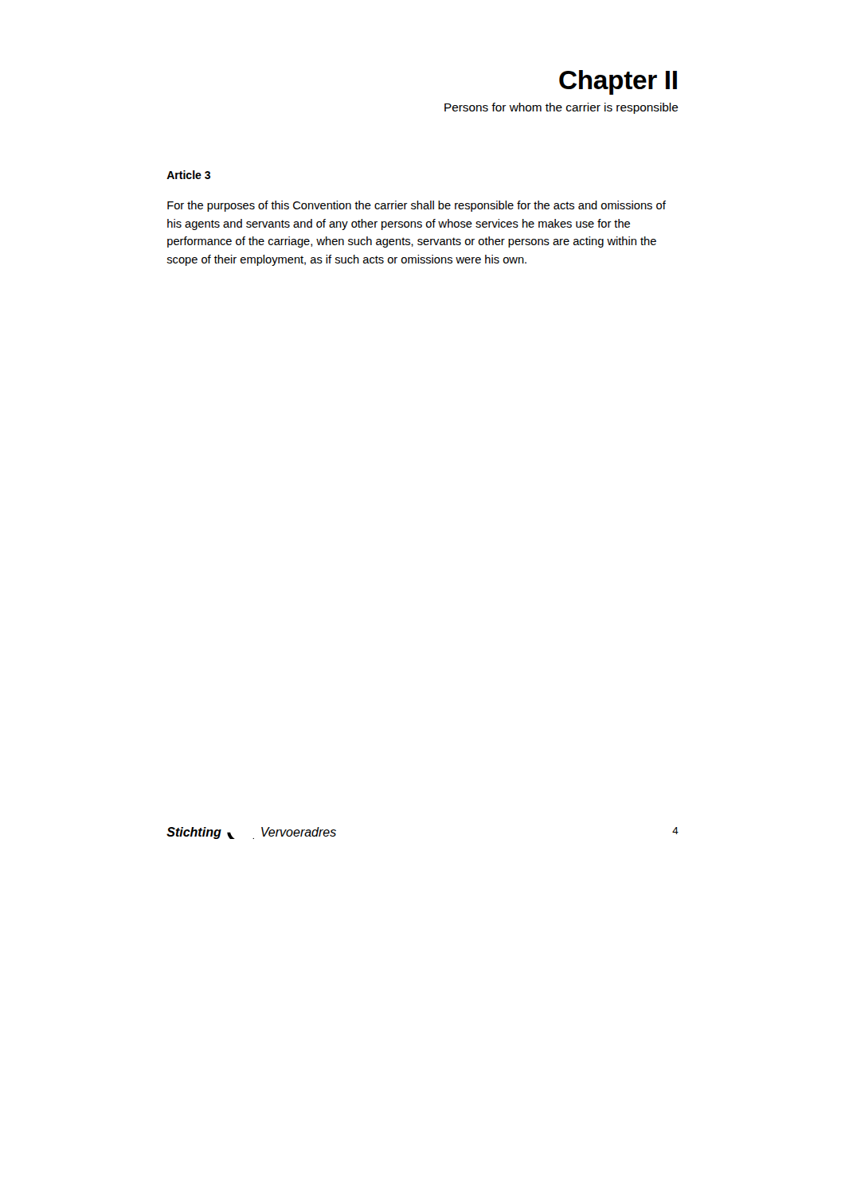Chapter II
Persons for whom the carrier is responsible
Article 3
For the purposes of this Convention the carrier shall be responsible for the acts and omissions of his agents and servants and of any other persons of whose services he makes use for the performance of the carriage, when such agents, servants or other persons are acting within the scope of their employment, as if such acts or omissions were his own.
Stichting Vervoeradres
4